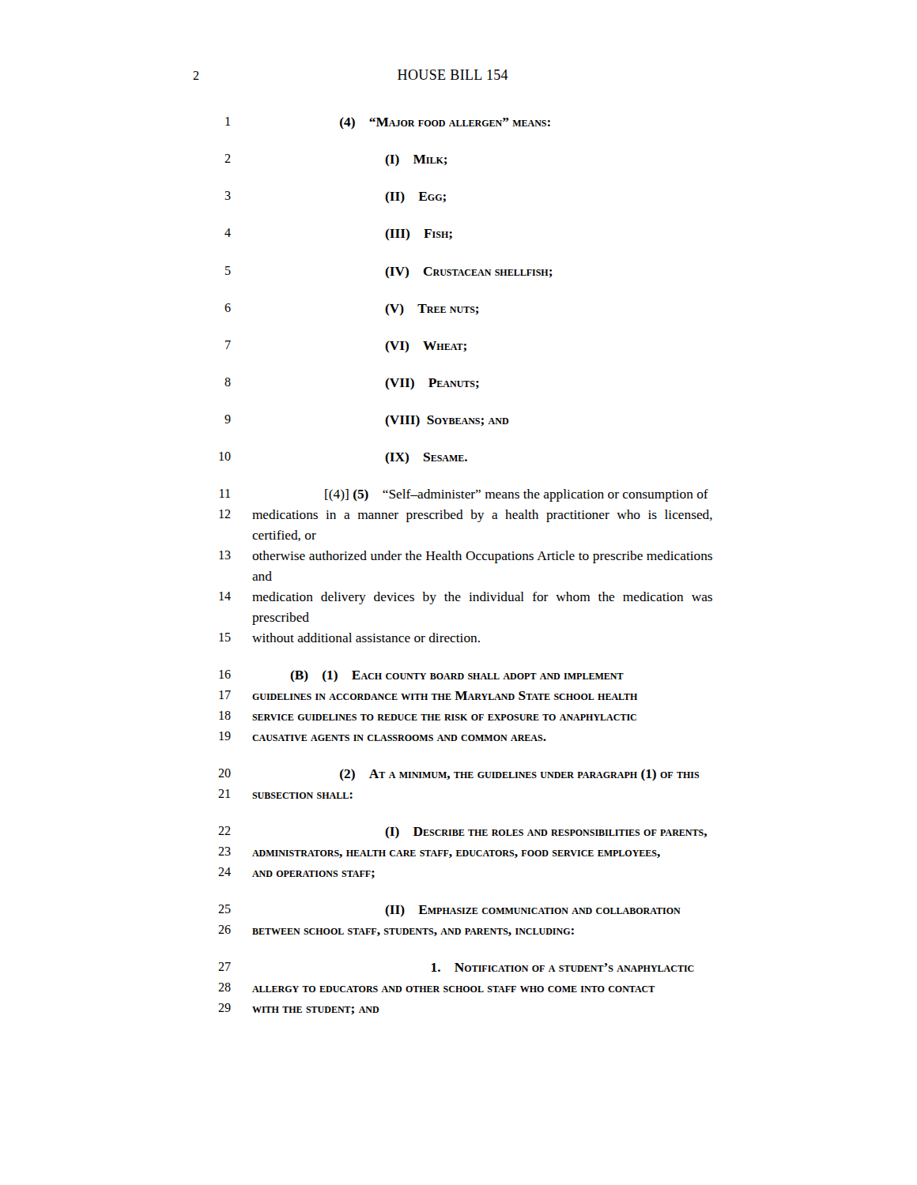2
House Bill 154
1
(4) “Major food allergen” means:
2
(I) Milk;
3
(II) Egg;
4
(III) Fish;
5
(IV) Crustacean shellfish;
6
(V) Tree nuts;
7
(VI) Wheat;
8
(VII) Peanuts;
9
(VIII) Soybeans; and
10
(IX) Sesame.
11
[(4)] (5) “Self–administer” means the application or consumption of
12
medications in a manner prescribed by a health practitioner who is licensed, certified, or
13
otherwise authorized under the Health Occupations Article to prescribe medications and
14
medication delivery devices by the individual for whom the medication was prescribed
15
without additional assistance or direction.
16
(B) (1) Each county board shall adopt and implement
17
guidelines in accordance with the Maryland State school health
18
service guidelines to reduce the risk of exposure to anaphylactic
19
causative agents in classrooms and common areas.
20
(2) At a minimum, the guidelines under paragraph (1) of this
21
subsection shall:
22
(I) Describe the roles and responsibilities of parents,
23
administrators, health care staff, educators, food service employees,
24
and operations staff;
25
(II) Emphasize communication and collaboration
26
between school staff, students, and parents, including:
27
1. Notification of a student’s anaphylactic
28
allergy to educators and other school staff who come into contact
29
with the student; and